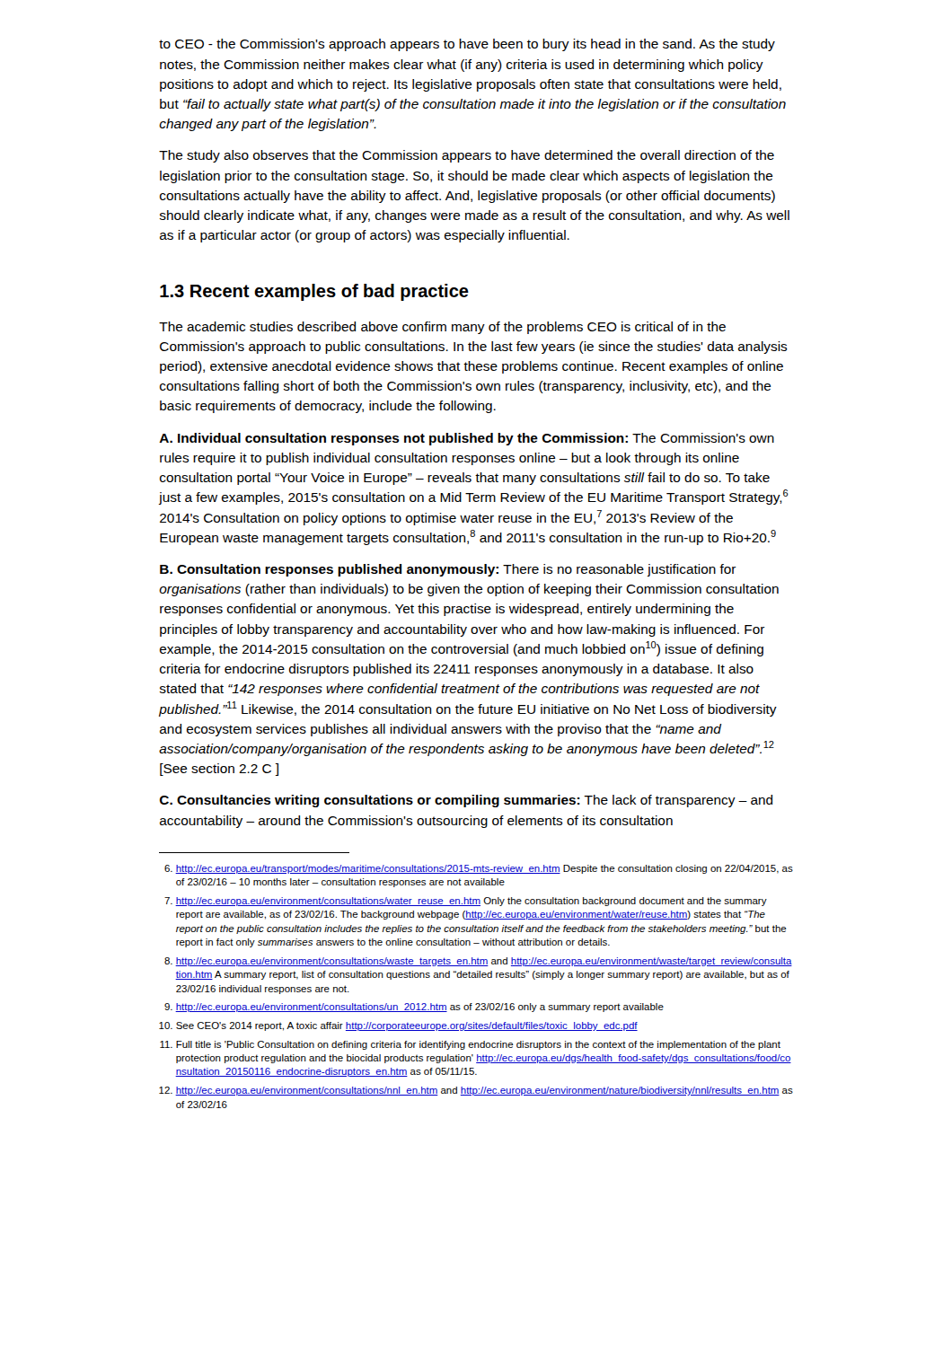to CEO - the Commission's approach appears to have been to bury its head in the sand. As the study notes, the Commission neither makes clear what (if any) criteria is used in determining which policy positions to adopt and which to reject. Its legislative proposals often state that consultations were held, but “fail to actually state what part(s) of the consultation made it into the legislation or if the consultation changed any part of the legislation”.
The study also observes that the Commission appears to have determined the overall direction of the legislation prior to the consultation stage. So, it should be made clear which aspects of legislation the consultations actually have the ability to affect. And, legislative proposals (or other official documents) should clearly indicate what, if any, changes were made as a result of the consultation, and why. As well as if a particular actor (or group of actors) was especially influential.
1.3 Recent examples of bad practice
The academic studies described above confirm many of the problems CEO is critical of in the Commission's approach to public consultations. In the last few years (ie since the studies' data analysis period), extensive anecdotal evidence shows that these problems continue. Recent examples of online consultations falling short of both the Commission's own rules (transparency, inclusivity, etc), and the basic requirements of democracy, include the following.
A. Individual consultation responses not published by the Commission: The Commission's own rules require it to publish individual consultation responses online – but a look through its online consultation portal “Your Voice in Europe” – reveals that many consultations still fail to do so. To take just a few examples, 2015's consultation on a Mid Term Review of the EU Maritime Transport Strategy,6 2014's Consultation on policy options to optimise water reuse in the EU,7 2013's Review of the European waste management targets consultation,8 and 2011's consultation in the run-up to Rio+20.9
B. Consultation responses published anonymously: There is no reasonable justification for organisations (rather than individuals) to be given the option of keeping their Commission consultation responses confidential or anonymous. Yet this practise is widespread, entirely undermining the principles of lobby transparency and accountability over who and how law-making is influenced. For example, the 2014-2015 consultation on the controversial (and much lobbied on10) issue of defining criteria for endocrine disruptors published its 22411 responses anonymously in a database. It also stated that “142 responses where confidential treatment of the contributions was requested are not published.”11 Likewise, the 2014 consultation on the future EU initiative on No Net Loss of biodiversity and ecosystem services publishes all individual answers with the proviso that the “name and association/company/organisation of the respondents asking to be anonymous have been deleted”.12 [See section 2.2 C ]
C. Consultancies writing consultations or compiling summaries: The lack of transparency – and accountability – around the Commission's outsourcing of elements of its consultation
http://ec.europa.eu/transport/modes/maritime/consultations/2015-mts-review_en.htm Despite the consultation closing on 22/04/2015, as of 23/02/16 – 10 months later – consultation responses are not available
http://ec.europa.eu/environment/consultations/water_reuse_en.htm Only the consultation background document and the summary report are available, as of 23/02/16. The background webpage (http://ec.europa.eu/environment/water/reuse.htm) states that “The report on the public consultation includes the replies to the consultation itself and the feedback from the stakeholders meeting.” but the report in fact only summarises answers to the online consultation – without attribution or details.
http://ec.europa.eu/environment/consultations/waste_targets_en.htm and http://ec.europa.eu/environment/waste/target_review/consultation.htm A summary report, list of consultation questions and “detailed results” (simply a longer summary report) are available, but as of 23/02/16 individual responses are not.
http://ec.europa.eu/environment/consultations/un_2012.htm as of 23/02/16 only a summary report available
See CEO's 2014 report, A toxic affair http://corporateeurope.org/sites/default/files/toxic_lobby_edc.pdf
Full title is 'Public Consultation on defining criteria for identifying endocrine disruptors in the context of the implementation of the plant protection product regulation and the biocidal products regulation' http://ec.europa.eu/dgs/health_food-safety/dgs_consultations/food/consultation_20150116_endocrine-disruptors_en.htm as of 05/11/15.
http://ec.europa.eu/environment/consultations/nnl_en.htm and http://ec.europa.eu/environment/nature/biodiversity/nnl/results_en.htm as of 23/02/16